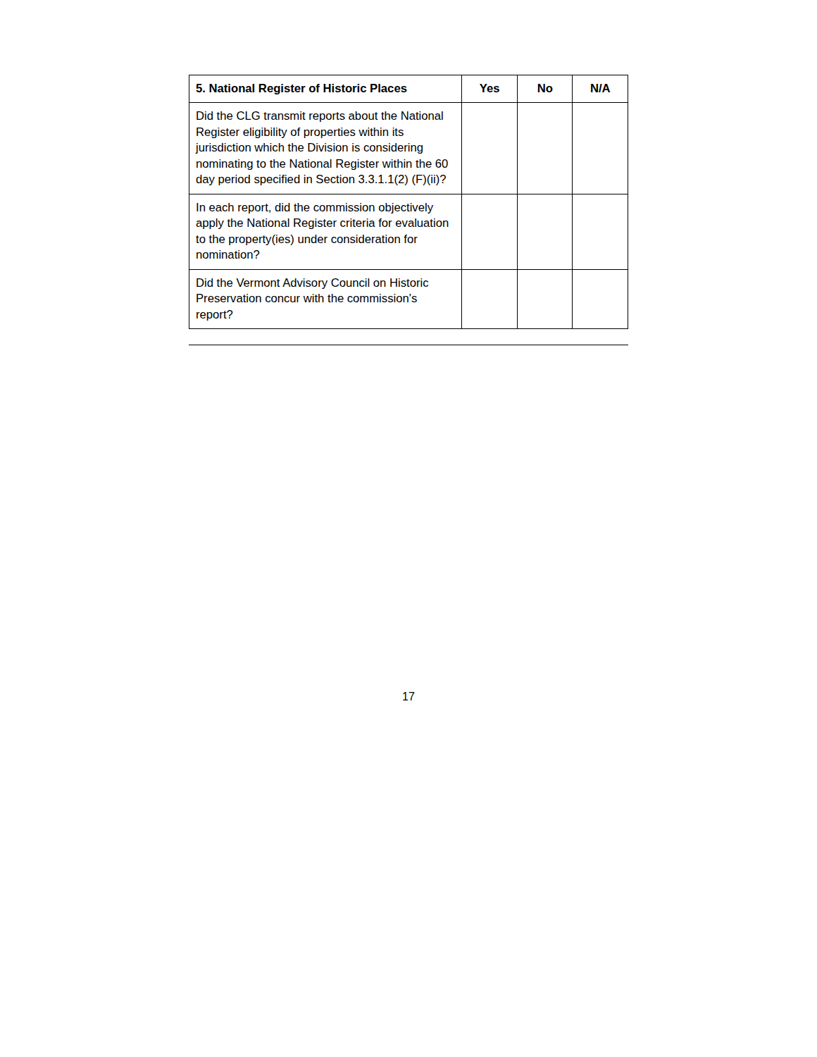| 5. National Register of Historic Places | Yes | No | N/A |
| --- | --- | --- | --- |
| Did the CLG transmit reports about the National Register eligibility of properties within its jurisdiction which the Division is considering nominating to the National Register within the 60 day period specified in Section 3.3.1.1(2) (F)(ii)? | | | |
| In each report, did the commission objectively apply the National Register criteria for evaluation to the property(ies) under consideration for nomination? | | | |
| Did the Vermont Advisory Council on Historic Preservation concur with the commission's report? | | | |
17